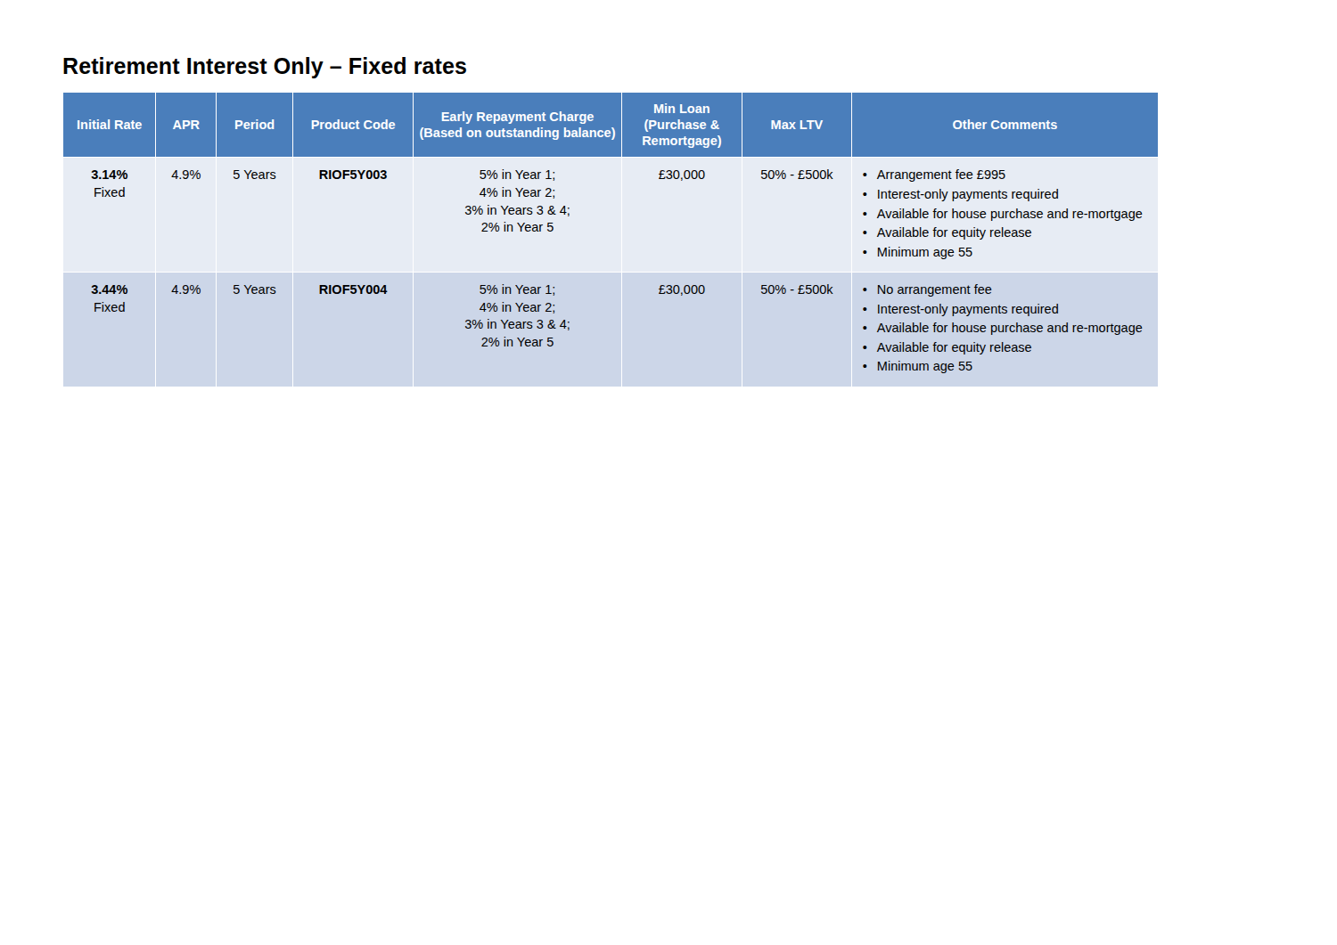Retirement Interest Only – Fixed rates
| Initial Rate | APR | Period | Product Code | Early Repayment Charge (Based on outstanding balance) | Min Loan (Purchase & Remortgage) | Max LTV | Other Comments |
| --- | --- | --- | --- | --- | --- | --- | --- |
| 3.14% Fixed | 4.9% | 5 Years | RIOF5Y003 | 5% in Year 1; 4% in Year 2; 3% in Years 3 & 4; 2% in Year 5 | £30,000 | 50% - £500k | Arrangement fee £995 Interest-only payments required Available for house purchase and re-mortgage Available for equity release Minimum age 55 |
| 3.44% Fixed | 4.9% | 5 Years | RIOF5Y004 | 5% in Year 1; 4% in Year 2; 3% in Years 3 & 4; 2% in Year 5 | £30,000 | 50% - £500k | No arrangement fee Interest-only payments required Available for house purchase and re-mortgage Available for equity release Minimum age 55 |